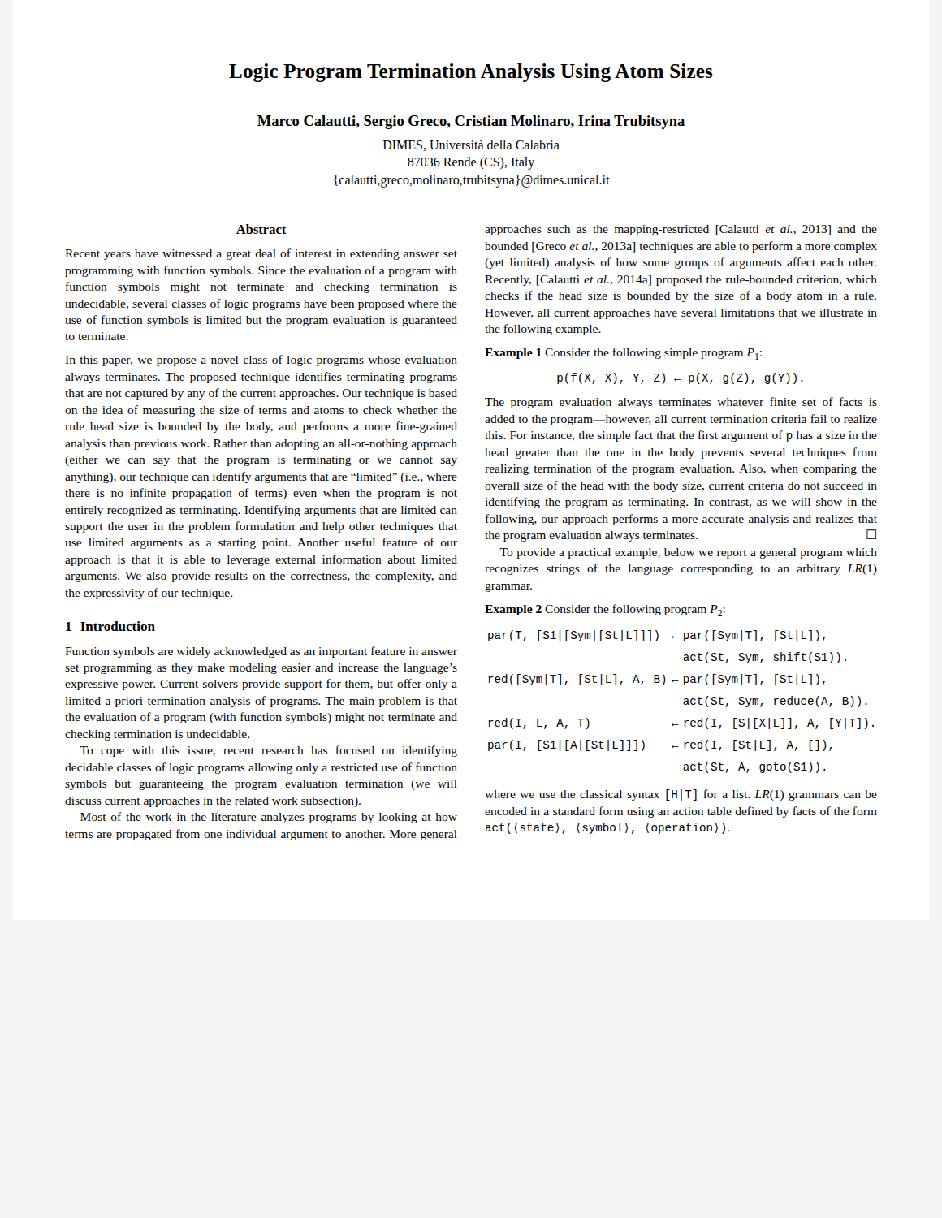Logic Program Termination Analysis Using Atom Sizes
Marco Calautti, Sergio Greco, Cristian Molinaro, Irina Trubitsyna
DIMES, Università della Calabria
87036 Rende (CS), Italy
{calautti,greco,molinaro,trubitsyna}@dimes.unical.it
Abstract
Recent years have witnessed a great deal of interest in extending answer set programming with function symbols. Since the evaluation of a program with function symbols might not terminate and checking termination is undecidable, several classes of logic programs have been proposed where the use of function symbols is limited but the program evaluation is guaranteed to terminate.
In this paper, we propose a novel class of logic programs whose evaluation always terminates. The proposed technique identifies terminating programs that are not captured by any of the current approaches. Our technique is based on the idea of measuring the size of terms and atoms to check whether the rule head size is bounded by the body, and performs a more fine-grained analysis than previous work. Rather than adopting an all-or-nothing approach (either we can say that the program is terminating or we cannot say anything), our technique can identify arguments that are “limited” (i.e., where there is no infinite propagation of terms) even when the program is not entirely recognized as terminating. Identifying arguments that are limited can support the user in the problem formulation and help other techniques that use limited arguments as a starting point. Another useful feature of our approach is that it is able to leverage external information about limited arguments. We also provide results on the correctness, the complexity, and the expressivity of our technique.
1 Introduction
Function symbols are widely acknowledged as an important feature in answer set programming as they make modeling easier and increase the language’s expressive power. Current solvers provide support for them, but offer only a limited a-priori termination analysis of programs. The main problem is that the evaluation of a program (with function symbols) might not terminate and checking termination is undecidable.
To cope with this issue, recent research has focused on identifying decidable classes of logic programs allowing only a restricted use of function symbols but guaranteeing the program evaluation termination (we will discuss current approaches in the related work subsection).
Most of the work in the literature analyzes programs by looking at how terms are propagated from one individual argument to another. More general approaches such as the mapping-restricted [Calautti et al., 2013] and the bounded [Greco et al., 2013a] techniques are able to perform a more complex (yet limited) analysis of how some groups of arguments affect each other. Recently, [Calautti et al., 2014a] proposed the rule-bounded criterion, which checks if the head size is bounded by the size of a body atom in a rule. However, all current approaches have several limitations that we illustrate in the following example.
Example 1 Consider the following simple program P1:
p(f(X, X), Y, Z) ← p(X, g(Z), g(Y)).
The program evaluation always terminates whatever finite set of facts is added to the program—however, all current termination criteria fail to realize this. For instance, the simple fact that the first argument of p has a size in the head greater than the one in the body prevents several techniques from realizing termination of the program evaluation. Also, when comparing the overall size of the head with the body size, current criteria do not succeed in identifying the program as terminating. In contrast, as we will show in the following, our approach performs a more accurate analysis and realizes that the program evaluation always terminates. ☐
To provide a practical example, below we report a general program which recognizes strings of the language corresponding to an arbitrary LR(1) grammar.
Example 2 Consider the following program P2:
| par(T, [S1/[Sym/[St/L]]]) | ← | par([Sym/T], [St/L]), |
| | | act(St, Sym, shift(S1)). |
| red([Sym/T], [St/L], A, B) | ← | par([Sym/T], [St/L]), |
| | | act(St, Sym, reduce(A, B)). |
| red(I, L, A, T) | ← | red(I, [S/[X/L]], A, [Y/T]). |
| par(I, [S1/[A/[St/L]]]) | ← | red(I, [St/L], A, []), |
| | | act(St, A, goto(S1)). |
where we use the classical syntax [H|T] for a list. LR(1) grammars can be encoded in a standard form using an action table defined by facts of the form act(⟨state⟩, ⟨symbol⟩, ⟨operation⟩).